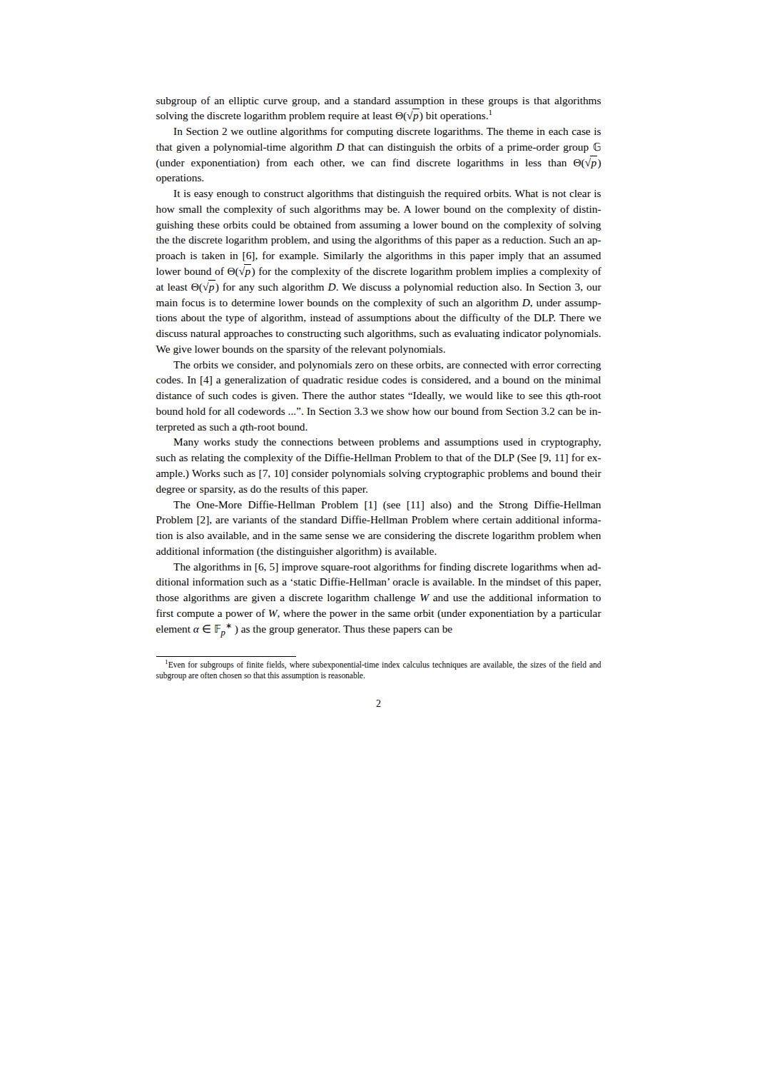subgroup of an elliptic curve group, and a standard assumption in these groups is that algorithms solving the discrete logarithm problem require at least Θ(√p) bit operations.1
In Section 2 we outline algorithms for computing discrete logarithms. The theme in each case is that given a polynomial-time algorithm D that can distinguish the orbits of a prime-order group 𝔾 (under exponentiation) from each other, we can find discrete logarithms in less than Θ(√p) operations.
It is easy enough to construct algorithms that distinguish the required orbits. What is not clear is how small the complexity of such algorithms may be. A lower bound on the complexity of distinguishing these orbits could be obtained from assuming a lower bound on the complexity of solving the the discrete logarithm problem, and using the algorithms of this paper as a reduction. Such an approach is taken in [6], for example. Similarly the algorithms in this paper imply that an assumed lower bound of Θ(√p) for the complexity of the discrete logarithm problem implies a complexity of at least Θ(√p) for any such algorithm D. We discuss a polynomial reduction also. In Section 3, our main focus is to determine lower bounds on the complexity of such an algorithm D, under assumptions about the type of algorithm, instead of assumptions about the difficulty of the DLP. There we discuss natural approaches to constructing such algorithms, such as evaluating indicator polynomials. We give lower bounds on the sparsity of the relevant polynomials.
The orbits we consider, and polynomials zero on these orbits, are connected with error correcting codes. In [4] a generalization of quadratic residue codes is considered, and a bound on the minimal distance of such codes is given. There the author states “Ideally, we would like to see this qth-root bound hold for all codewords ...”. In Section 3.3 we show how our bound from Section 3.2 can be interpreted as such a qth-root bound.
Many works study the connections between problems and assumptions used in cryptography, such as relating the complexity of the Diffie-Hellman Problem to that of the DLP (See [9, 11] for example.) Works such as [7, 10] consider polynomials solving cryptographic problems and bound their degree or sparsity, as do the results of this paper.
The One-More Diffie-Hellman Problem [1] (see [11] also) and the Strong Diffie-Hellman Problem [2], are variants of the standard Diffie-Hellman Problem where certain additional information is also available, and in the same sense we are considering the discrete logarithm problem when additional information (the distinguisher algorithm) is available.
The algorithms in [6, 5] improve square-root algorithms for finding discrete logarithms when additional information such as a ‘static Diffie-Hellman’ oracle is available. In the mindset of this paper, those algorithms are given a discrete logarithm challenge W and use the additional information to first compute a power of W, where the power in the same orbit (under exponentiation by a particular element α ∈ 𝔽p∗ ) as the group generator. Thus these papers can be
1Even for subgroups of finite fields, where subexponential-time index calculus techniques are available, the sizes of the field and subgroup are often chosen so that this assumption is reasonable.
2